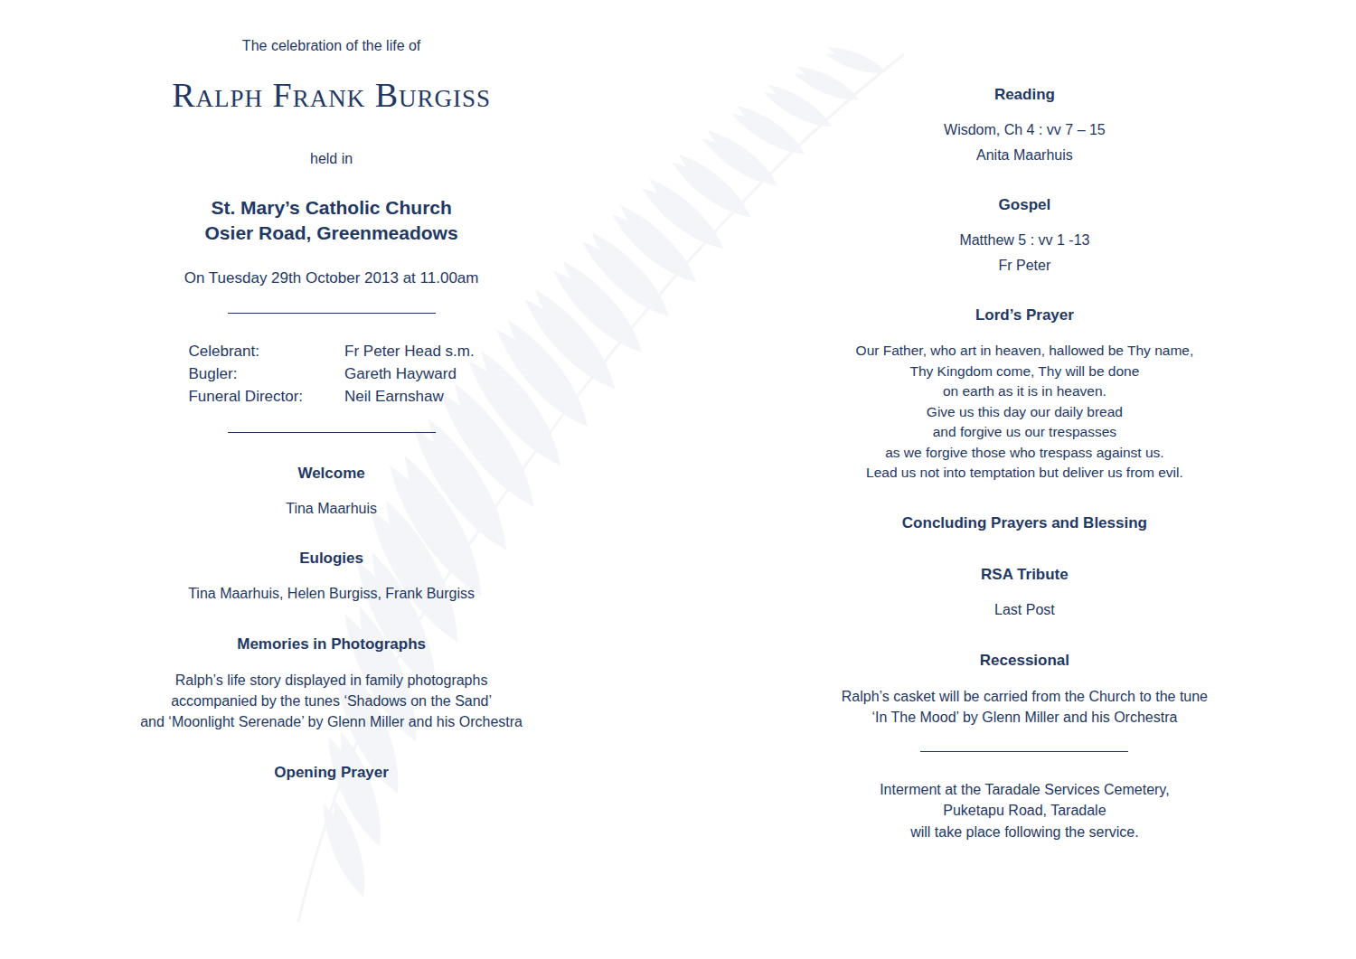The celebration of the life of
Ralph Frank Burgiss
held in
St. Mary’s Catholic Church
Osier Road, Greenmeadows
On Tuesday 29th October 2013 at 11.00am
| Celebrant: | Fr Peter Head s.m. |
| Bugler: | Gareth Hayward |
| Funeral Director: | Neil Earnshaw |
Welcome
Tina Maarhuis
Eulogies
Tina Maarhuis, Helen Burgiss, Frank Burgiss
Memories in Photographs
Ralph’s life story displayed in family photographs
accompanied by the tunes ‘Shadows on the Sand’
and ‘Moonlight Serenade’ by Glenn Miller and his Orchestra
Opening Prayer
Reading
Wisdom, Ch 4 : vv 7 – 15
Anita Maarhuis
Gospel
Matthew 5 : vv 1 -13
Fr Peter
Lord’s Prayer
Our Father, who art in heaven, hallowed be Thy name,
Thy Kingdom come, Thy will be done
on earth as it is in heaven.
Give us this day our daily bread
and forgive us our trespasses
as we forgive those who trespass against us.
Lead us not into temptation but deliver us from evil.
Concluding Prayers and Blessing
RSA Tribute
Last Post
Recessional
Ralph’s casket will be carried from the Church to the tune
‘In The Mood’ by Glenn Miller and his Orchestra
Interment at the Taradale Services Cemetery,
Puketapu Road, Taradale
will take place following the service.